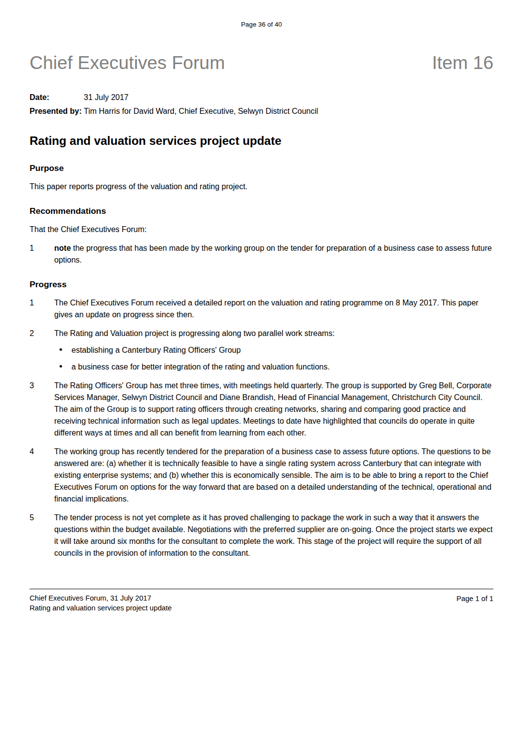Page 36 of 40
Chief Executives Forum
Item 16
Date: 31 July 2017
Presented by: Tim Harris for David Ward, Chief Executive, Selwyn District Council
Rating and valuation services project update
Purpose
This paper reports progress of the valuation and rating project.
Recommendations
That the Chief Executives Forum:
note the progress that has been made by the working group on the tender for preparation of a business case to assess future options.
Progress
The Chief Executives Forum received a detailed report on the valuation and rating programme on 8 May 2017. This paper gives an update on progress since then.
The Rating and Valuation project is progressing along two parallel work streams:
establishing a Canterbury Rating Officers' Group
a business case for better integration of the rating and valuation functions.
The Rating Officers' Group has met three times, with meetings held quarterly. The group is supported by Greg Bell, Corporate Services Manager, Selwyn District Council and Diane Brandish, Head of Financial Management, Christchurch City Council. The aim of the Group is to support rating officers through creating networks, sharing and comparing good practice and receiving technical information such as legal updates. Meetings to date have highlighted that councils do operate in quite different ways at times and all can benefit from learning from each other.
The working group has recently tendered for the preparation of a business case to assess future options. The questions to be answered are: (a) whether it is technically feasible to have a single rating system across Canterbury that can integrate with existing enterprise systems; and (b) whether this is economically sensible. The aim is to be able to bring a report to the Chief Executives Forum on options for the way forward that are based on a detailed understanding of the technical, operational and financial implications.
The tender process is not yet complete as it has proved challenging to package the work in such a way that it answers the questions within the budget available. Negotiations with the preferred supplier are on-going. Once the project starts we expect it will take around six months for the consultant to complete the work. This stage of the project will require the support of all councils in the provision of information to the consultant.
Chief Executives Forum, 31 July 2017
Rating and valuation services project update
Page 1 of 1